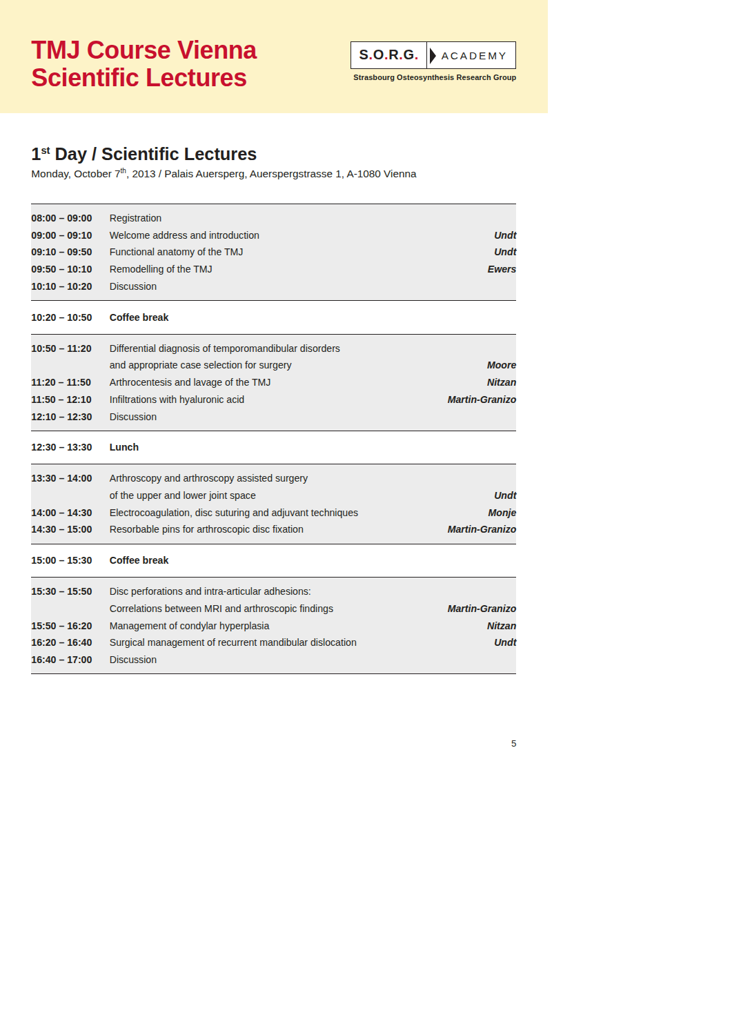TMJ Course Vienna
Scientific Lectures
S. O. R. G.
ACADEMY
Strasbourg Osteosynthesis Research Group
1st Day / Scientific Lectures
Monday, October 7th, 2013 / Palais Auersperg, Auerspergstrasse 1, A-1080 Vienna
| 08:00 – 09:00 | Registration | |
| 09:00 – 09:10 | Welcome address and introduction | Undt |
| 09:10 – 09:50 | Functional anatomy of the TMJ | Undt |
| 09:50 – 10:10 | Remodelling of the TMJ | Ewers |
| 10:10 – 10:20 | Discussion | |
| 10:20 – 10:50 | Coffee break | |
| 10:50 – 11:20 | Differential diagnosis of temporomandibular disorders | |
| | and appropriate case selection for surgery | Moore |
| 11:20 – 11:50 | Arthrocentesis and lavage of the TMJ | Nitzan |
| 11:50 – 12:10 | Infiltrations with hyaluronic acid | Martin-Granizo |
| 12:10 – 12:30 | Discussion | |
| 12:30 – 13:30 | Lunch | |
| 13:30 – 14:00 | Arthroscopy and arthroscopy assisted surgery | |
| | of the upper and lower joint space | Undt |
| 14:00 – 14:30 | Electrocoagulation, disc suturing and adjuvant techniques | Monje |
| 14:30 – 15:00 | Resorbable pins for arthroscopic disc fixation | Martin-Granizo |
| 15:00 – 15:30 | Coffee break | |
| 15:30 – 15:50 | Disc perforations and intra-articular adhesions: | |
| | Correlations between MRI and arthroscopic findings | Martin-Granizo |
| 15:50 – 16:20 | Management of condylar hyperplasia | Nitzan |
| 16:20 – 16:40 | Surgical management of recurrent mandibular dislocation | Undt |
| 16:40 – 17:00 | Discussion | |
5